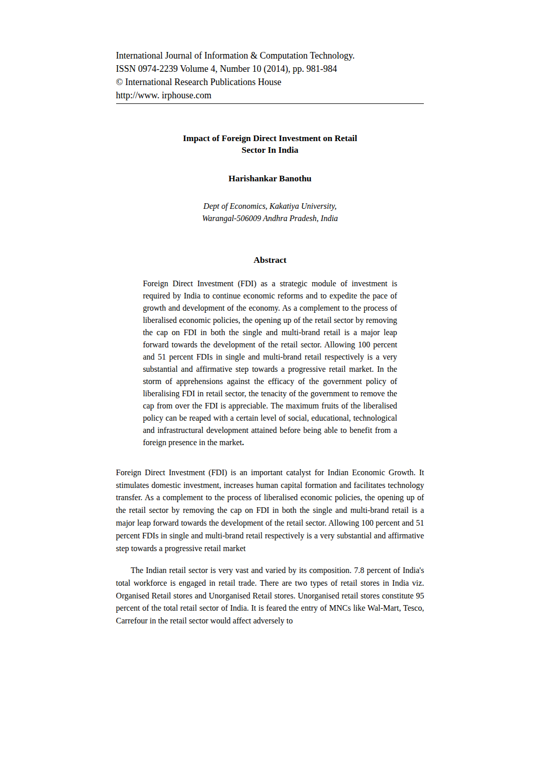International Journal of Information & Computation Technology.
ISSN 0974-2239 Volume 4, Number 10 (2014), pp. 981-984
© International Research Publications House
http://www. irphouse.com
Impact of Foreign Direct Investment on Retail
Sector In India
Harishankar Banothu
Dept of Economics, Kakatiya University,
Warangal-506009 Andhra Pradesh, India
Abstract
Foreign Direct Investment (FDI) as a strategic module of investment is required by India to continue economic reforms and to expedite the pace of growth and development of the economy. As a complement to the process of liberalised economic policies, the opening up of the retail sector by removing the cap on FDI in both the single and multi-brand retail is a major leap forward towards the development of the retail sector. Allowing 100 percent and 51 percent FDIs in single and multi-brand retail respectively is a very substantial and affirmative step towards a progressive retail market. In the storm of apprehensions against the efficacy of the government policy of liberalising FDI in retail sector, the tenacity of the government to remove the cap from over the FDI is appreciable. The maximum fruits of the liberalised policy can be reaped with a certain level of social, educational, technological and infrastructural development attained before being able to benefit from a foreign presence in the market.
Foreign Direct Investment (FDI) is an important catalyst for Indian Economic Growth. It stimulates domestic investment, increases human capital formation and facilitates technology transfer. As a complement to the process of liberalised economic policies, the opening up of the retail sector by removing the cap on FDI in both the single and multi-brand retail is a major leap forward towards the development of the retail sector. Allowing 100 percent and 51 percent FDIs in single and multi-brand retail respectively is a very substantial and affirmative step towards a progressive retail market
The Indian retail sector is very vast and varied by its composition. 7.8 percent of India's total workforce is engaged in retail trade. There are two types of retail stores in India viz. Organised Retail stores and Unorganised Retail stores. Unorganised retail stores constitute 95 percent of the total retail sector of India. It is feared the entry of MNCs like Wal-Mart, Tesco, Carrefour in the retail sector would affect adversely to